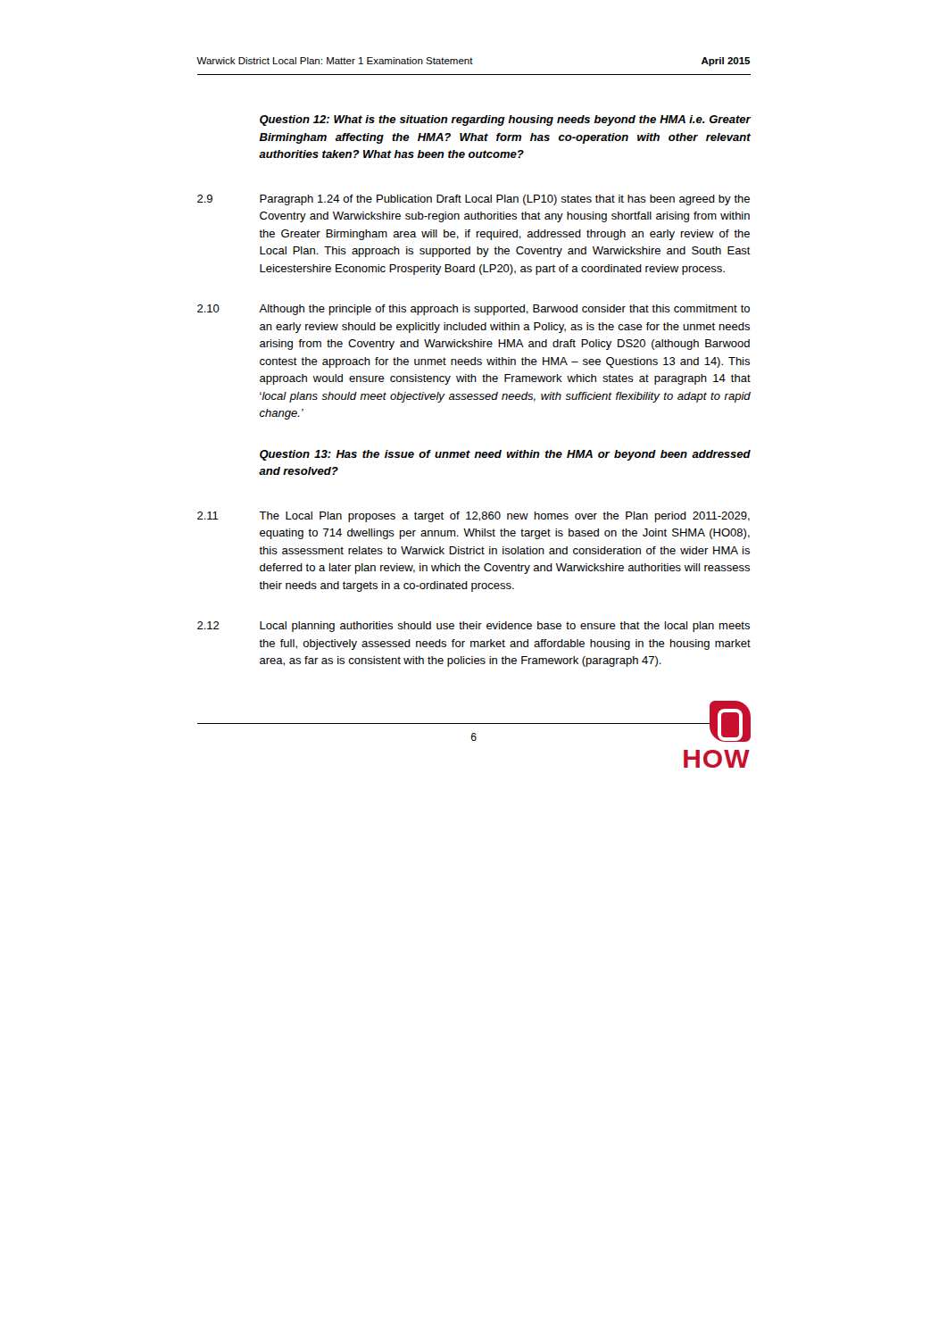Warwick District Local Plan: Matter 1 Examination Statement
April 2015
Question 12: What is the situation regarding housing needs beyond the HMA i.e. Greater Birmingham affecting the HMA? What form has co-operation with other relevant authorities taken? What has been the outcome?
2.9
Paragraph 1.24 of the Publication Draft Local Plan (LP10) states that it has been agreed by the Coventry and Warwickshire sub-region authorities that any housing shortfall arising from within the Greater Birmingham area will be, if required, addressed through an early review of the Local Plan. This approach is supported by the Coventry and Warwickshire and South East Leicestershire Economic Prosperity Board (LP20), as part of a coordinated review process.
2.10
Although the principle of this approach is supported, Barwood consider that this commitment to an early review should be explicitly included within a Policy, as is the case for the unmet needs arising from the Coventry and Warwickshire HMA and draft Policy DS20 (although Barwood contest the approach for the unmet needs within the HMA – see Questions 13 and 14). This approach would ensure consistency with the Framework which states at paragraph 14 that ‘local plans should meet objectively assessed needs, with sufficient flexibility to adapt to rapid change.’
Question 13: Has the issue of unmet need within the HMA or beyond been addressed and resolved?
2.11
The Local Plan proposes a target of 12,860 new homes over the Plan period 2011-2029, equating to 714 dwellings per annum. Whilst the target is based on the Joint SHMA (HO08), this assessment relates to Warwick District in isolation and consideration of the wider HMA is deferred to a later plan review, in which the Coventry and Warwickshire authorities will reassess their needs and targets in a co-ordinated process.
2.12
Local planning authorities should use their evidence base to ensure that the local plan meets the full, objectively assessed needs for market and affordable housing in the housing market area, as far as is consistent with the policies in the Framework (paragraph 47).
6
HOW